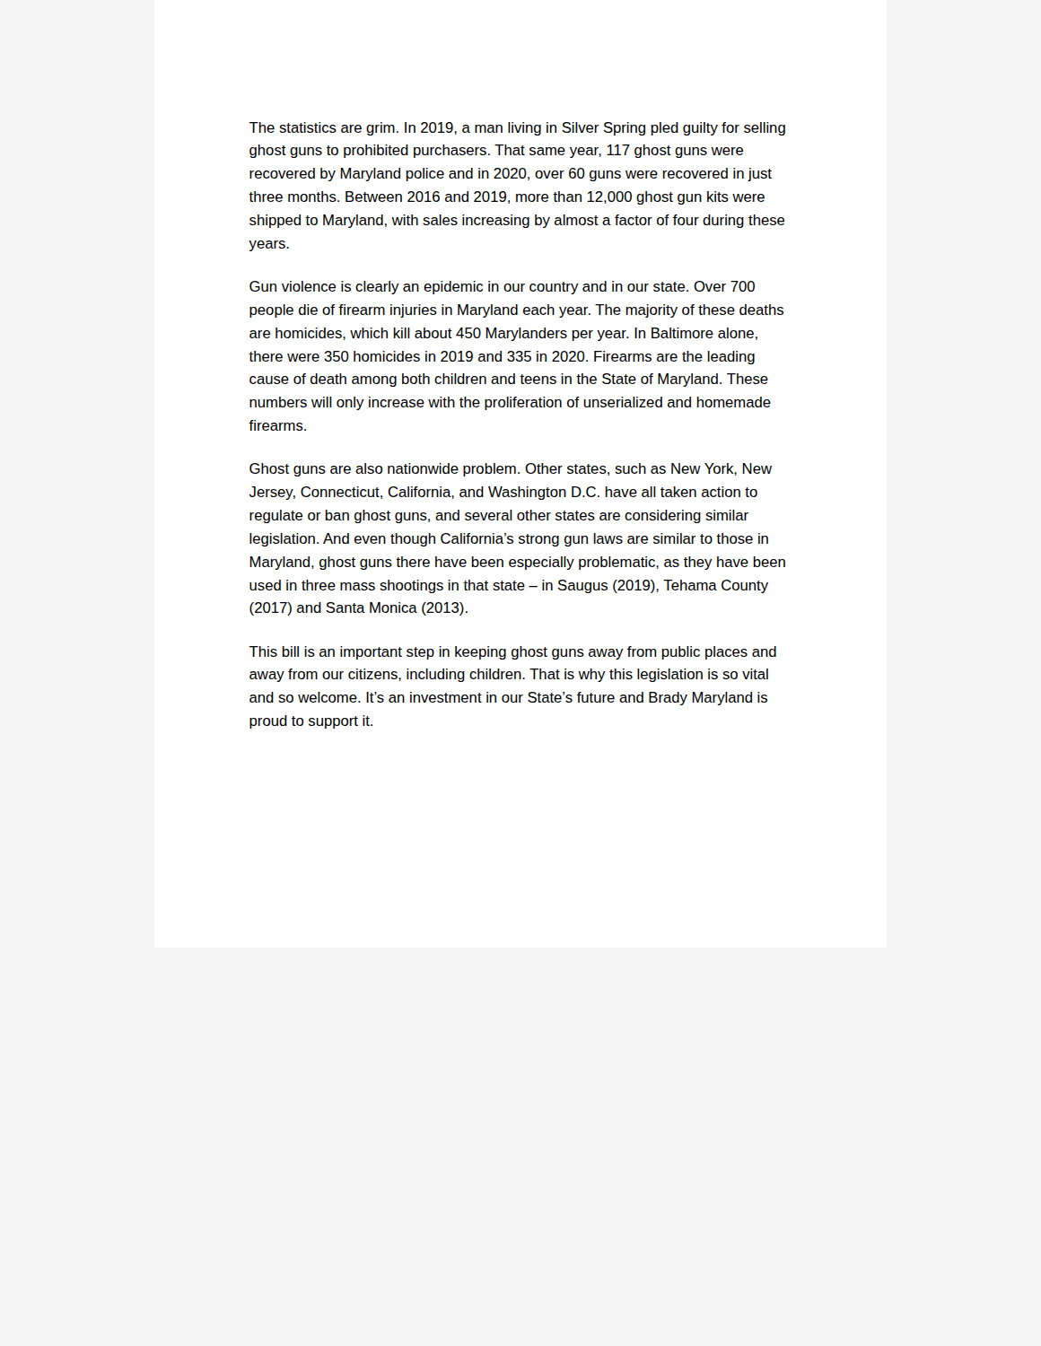The statistics are grim. In 2019, a man living in Silver Spring pled guilty for selling ghost guns to prohibited purchasers. That same year, 117 ghost guns were recovered by Maryland police and in 2020, over 60 guns were recovered in just three months. Between 2016 and 2019, more than 12,000 ghost gun kits were shipped to Maryland, with sales increasing by almost a factor of four during these years.
Gun violence is clearly an epidemic in our country and in our state. Over 700 people die of firearm injuries in Maryland each year. The majority of these deaths are homicides, which kill about 450 Marylanders per year. In Baltimore alone, there were 350 homicides in 2019 and 335 in 2020. Firearms are the leading cause of death among both children and teens in the State of Maryland. These numbers will only increase with the proliferation of unserialized and homemade firearms.
Ghost guns are also nationwide problem. Other states, such as New York, New Jersey, Connecticut, California, and Washington D.C. have all taken action to regulate or ban ghost guns, and several other states are considering similar legislation. And even though California’s strong gun laws are similar to those in Maryland, ghost guns there have been especially problematic, as they have been used in three mass shootings in that state – in Saugus (2019), Tehama County (2017) and Santa Monica (2013).
This bill is an important step in keeping ghost guns away from public places and away from our citizens, including children. That is why this legislation is so vital and so welcome. It’s an investment in our State’s future and Brady Maryland is proud to support it.